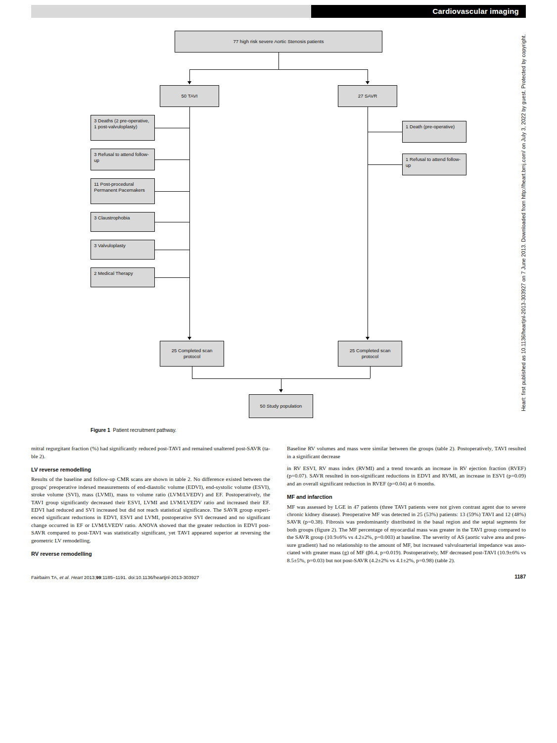Cardiovascular imaging
Heart: first published as 10.1136/heartjnl-2013-303927 on 7 June 2013. Downloaded from http://heart.bmj.com/ on July 3, 2022 by guest. Protected by copyright.
77 high risk severe Aortic Stenosis patients
50 TAVI
27 SAVR
3 Deaths (2 pre-operative, 1 post-valvuloplasty)
3 Refusal to attend follow-up
11 Post-procedural Permanent Pacemakers
3 Claustrophobia
3 Valvuloplasty
2 Medical Therapy
1 Death (pre-operative)
1 Refusal to attend follow-up
25 Completed scan protocol
25 Completed scan protocol
50 Study population
Figure 1 Patient recruitment pathway.
mitral regurgitant fraction (%) had significantly reduced post-TAVI and remained unaltered post-SAVR (table 2).
LV reverse remodelling
Results of the baseline and follow-up CMR scans are shown in table 2. No difference existed between the groups' preoperative indexed measurements of end-diastolic volume (EDVI), end-systolic volume (ESVI), stroke volume (SVI), mass (LVMI), mass to volume ratio (LVM/LVEDV) and EF. Postoperatively, the TAVI group significantly decreased their ESVI, LVMI and LVM/LVEDV ratio and increased their EF. EDVI had reduced and SVI increased but did not reach statistical significance. The SAVR group experienced significant reductions in EDVI, ESVI and LVMI, postoperative SVI decreased and no significant change occurred in EF or LVM/LVEDV ratio. ANOVA showed that the greater reduction in EDVI post-SAVR compared to post-TAVI was statistically significant, yet TAVI appeared superior at reversing the geometric LV remodelling.
RV reverse remodelling
Baseline RV volumes and mass were similar between the groups (table 2). Postoperatively, TAVI resulted in a significant decrease
in RV ESVI, RV mass index (RVMI) and a trend towards an increase in RV ejection fraction (RVEF) (p=0.07). SAVR resulted in non-significant reductions in EDVI and RVMI, an increase in ESVI (p=0.09) and an overall significant reduction in RVEF (p=0.04) at 6 months.
MF and infarction
MF was assessed by LGE in 47 patients (three TAVI patients were not given contrast agent due to severe chronic kidney disease). Preoperative MF was detected in 25 (53%) patients: 13 (59%) TAVI and 12 (48%) SAVR (p=0.38). Fibrosis was predominantly distributed in the basal region and the septal segments for both groups (figure 2). The MF percentage of myocardial mass was greater in the TAVI group compared to the SAVR group (10.9±6% vs 4.2±2%, p=0.003) at baseline. The severity of AS (aortic valve area and pressure gradient) had no relationship to the amount of MF, but increased valvuloarterial impedance was associated with greater mass (g) of MF (β6.4, p=0.019). Postoperatively, MF decreased post-TAVI (10.9±6% vs 8.5±5%, p=0.03) but not post-SAVR (4.2±2% vs 4.1±2%, p=0.98) (table 2).
Fairbairn TA, et al. Heart 2013;99:1185–1191. doi:10.1136/heartjnl-2013-303927
1187